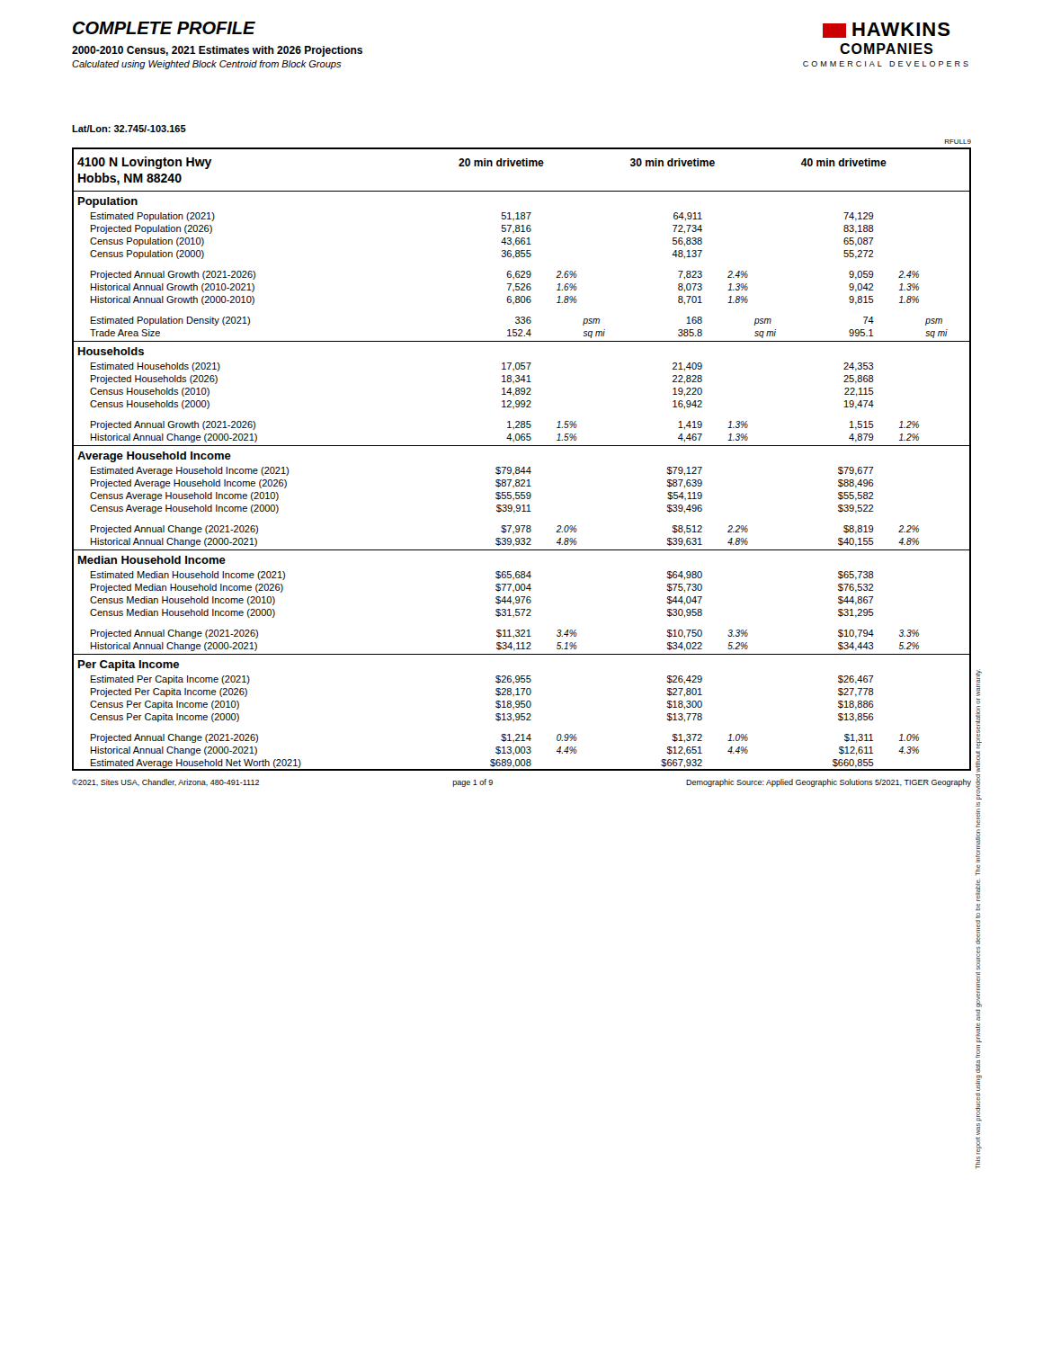HAWKINS
COMPANIES
COMMERCIAL DEVELOPERS
COMPLETE PROFILE
2000-2010 Census, 2021 Estimates with 2026 Projections
Calculated using Weighted Block Centroid from Block Groups
Lat/Lon: 32.745/-103.165
RFULL9
| 4100 N Lovington Hwy | 20 min drivetime | 30 min drivetime | 40 min drivetime |
| Hobbs, NM 88240 | | | |
| Population |
| Estimated Population (2021) | 51,187 | | | 64,911 | | | 74,129 | | |
| Projected Population (2026) | 57,816 | | | 72,734 | | | 83,188 | | |
| Census Population (2010) | 43,661 | | | 56,838 | | | 65,087 | | |
| Census Population (2000) | 36,855 | | | 48,137 | | | 55,272 | | |
| Projected Annual Growth (2021-2026) | 6,629 | 2.6% | | 7,823 | 2.4% | | 9,059 | 2.4% | |
| Historical Annual Growth (2010-2021) | 7,526 | 1.6% | | 8,073 | 1.3% | | 9,042 | 1.3% | |
| Historical Annual Growth (2000-2010) | 6,806 | 1.8% | | 8,701 | 1.8% | | 9,815 | 1.8% | |
| Estimated Population Density (2021) | 336 | | psm | 168 | | psm | 74 | | psm |
| Trade Area Size | 152.4 | | sq mi | 385.8 | | sq mi | 995.1 | | sq mi |
| Households |
| Estimated Households (2021) | 17,057 | | | 21,409 | | | 24,353 | | |
| Projected Households (2026) | 18,341 | | | 22,828 | | | 25,868 | | |
| Census Households (2010) | 14,892 | | | 19,220 | | | 22,115 | | |
| Census Households (2000) | 12,992 | | | 16,942 | | | 19,474 | | |
| Projected Annual Growth (2021-2026) | 1,285 | 1.5% | | 1,419 | 1.3% | | 1,515 | 1.2% | |
| Historical Annual Change (2000-2021) | 4,065 | 1.5% | | 4,467 | 1.3% | | 4,879 | 1.2% | |
| Average Household Income |
| Estimated Average Household Income (2021) | $79,844 | | | $79,127 | | | $79,677 | | |
| Projected Average Household Income (2026) | $87,821 | | | $87,639 | | | $88,496 | | |
| Census Average Household Income (2010) | $55,559 | | | $54,119 | | | $55,582 | | |
| Census Average Household Income (2000) | $39,911 | | | $39,496 | | | $39,522 | | |
| Projected Annual Change (2021-2026) | $7,978 | 2.0% | | $8,512 | 2.2% | | $8,819 | 2.2% | |
| Historical Annual Change (2000-2021) | $39,932 | 4.8% | | $39,631 | 4.8% | | $40,155 | 4.8% | |
| Median Household Income |
| Estimated Median Household Income (2021) | $65,684 | | | $64,980 | | | $65,738 | | |
| Projected Median Household Income (2026) | $77,004 | | | $75,730 | | | $76,532 | | |
| Census Median Household Income (2010) | $44,976 | | | $44,047 | | | $44,867 | | |
| Census Median Household Income (2000) | $31,572 | | | $30,958 | | | $31,295 | | |
| Projected Annual Change (2021-2026) | $11,321 | 3.4% | | $10,750 | 3.3% | | $10,794 | 3.3% | |
| Historical Annual Change (2000-2021) | $34,112 | 5.1% | | $34,022 | 5.2% | | $34,443 | 5.2% | |
| Per Capita Income |
| Estimated Per Capita Income (2021) | $26,955 | | | $26,429 | | | $26,467 | | |
| Projected Per Capita Income (2026) | $28,170 | | | $27,801 | | | $27,778 | | |
| Census Per Capita Income (2010) | $18,950 | | | $18,300 | | | $18,886 | | |
| Census Per Capita Income (2000) | $13,952 | | | $13,778 | | | $13,856 | | |
| Projected Annual Change (2021-2026) | $1,214 | 0.9% | | $1,372 | 1.0% | | $1,311 | 1.0% | |
| Historical Annual Change (2000-2021) | $13,003 | 4.4% | | $12,651 | 4.4% | | $12,611 | 4.3% | |
| Estimated Average Household Net Worth (2021) | $689,008 | | | $667,932 | | | $660,855 | | |
©2021, Sites USA, Chandler, Arizona, 480-491-1112 page 1 of 9 Demographic Source: Applied Geographic Solutions 5/2021, TIGER Geography
This report was produced using data from private and government sources deemed to be reliable. The information herein is provided without representation or warranty.